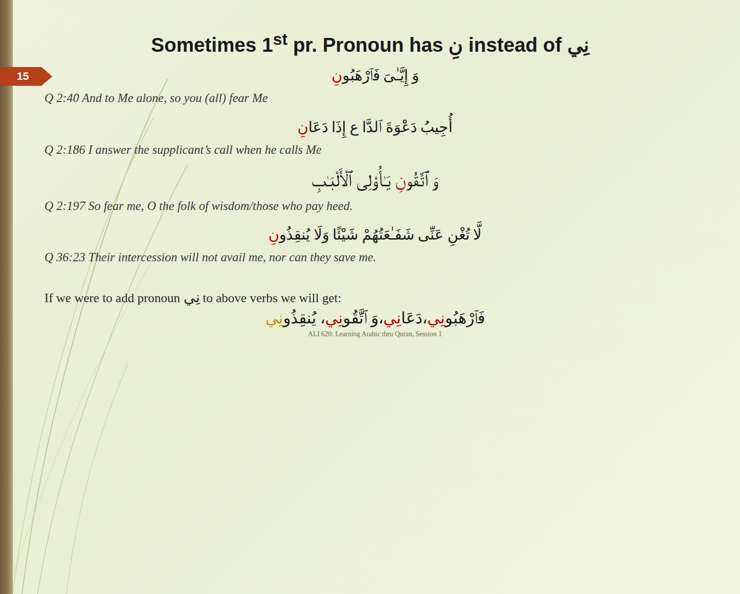15
Sometimes 1st pr. Pronoun has نِ instead of نِي
وَ إِيَّـٰىَ فَٱرْهَبُونِ
Q 2:40 And to Me alone, so you (all) fear Me
أُجِيبُ دَعْوَةَ ٱلدَّا ع إِذَا دَعَانِ
Q 2:186 I answer the supplicant’s call when he calls Me
وَ ٱتَّقُونِ يَـٰأُوْلِى ٱلْأَلْبَـٰبِ
Q 2:197 So fear me, O the folk of wisdom/those who pay heed.
لَّا تُغْنِ عَنِّى شَفَـٰعَتُهُمْ شَيْئًا وَلَا يُنقِذُونِ
Q 36:23 Their intercession will not avail me, nor can they save me.
If we were to add pronoun نِي to above verbs we will get:
فَٱرْهَبُونِي،دَعَانِي،وَ ٱتَّقُونِي، يُنقِذُونِي
ALI 620: Learning Arabic thru Quran, Session 1